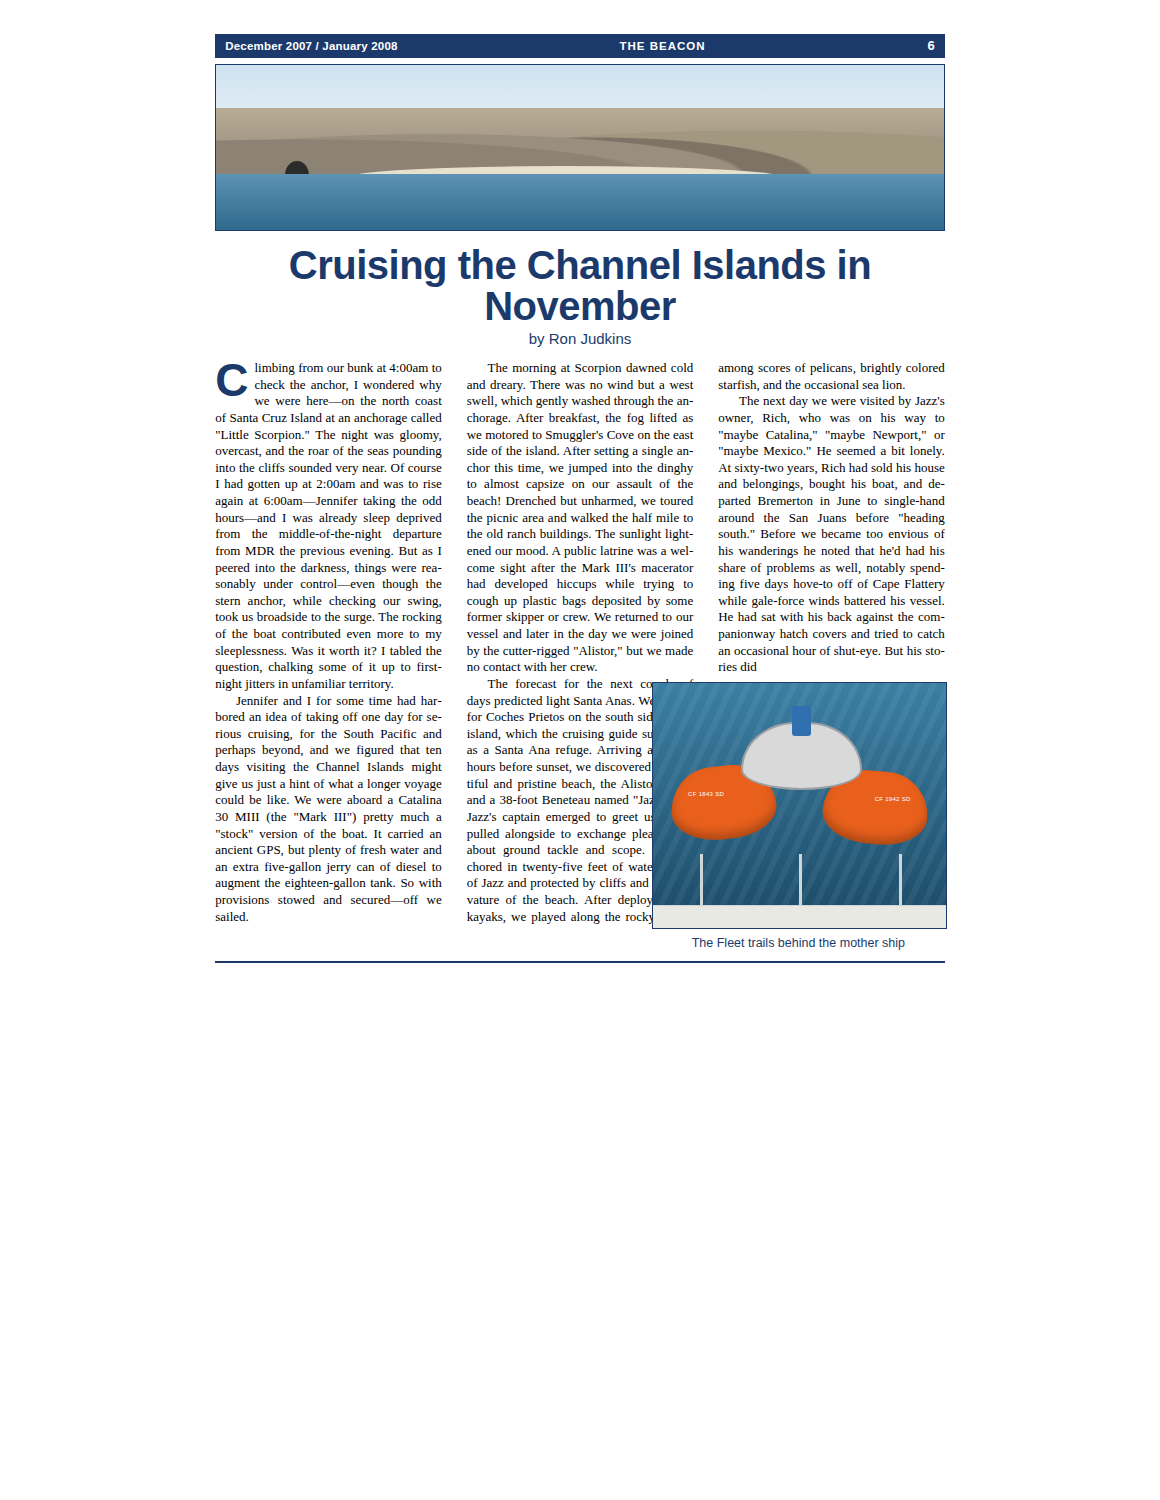December 2007 / January 2008 THE BEACON 6
Cruising the Channel Islands in November
by Ron Judkins
Climbing from our bunk at 4:00am to check the anchor, I wondered why we were here—on the north coast of Santa Cruz Island at an anchorage called "Little Scorpion." The night was gloomy, overcast, and the roar of the seas pounding into the cliffs sounded very near. Of course I had gotten up at 2:00am and was to rise again at 6:00am—Jennifer taking the odd hours—and I was already sleep deprived from the middle-of-the-night departure from MDR the previous evening. But as I peered into the darkness, things were reasonably under control—even though the stern anchor, while checking our swing, took us broadside to the surge. The rocking of the boat contributed even more to my sleeplessness. Was it worth it? I tabled the question, chalking some of it up to first-night jitters in unfamiliar territory.
Jennifer and I for some time had harbored an idea of taking off one day for serious cruising, for the South Pacific and perhaps beyond, and we figured that ten days visiting the Channel Islands might give us just a hint of what a longer voyage could be like. We were aboard a Catalina 30 MIII (the "Mark III") pretty much a "stock" version of the boat. It carried an ancient GPS, but plenty of fresh water and an extra five-gallon jerry can of diesel to augment the eighteen-gallon tank. So with provisions stowed and secured—off we sailed.
The morning at Scorpion dawned cold and dreary. There was no wind but a west swell, which gently washed through the anchorage. After breakfast, the fog lifted as we motored to Smuggler's Cove on the east side of the island. After setting a single anchor this time, we jumped into the dinghy to almost capsize on our assault of the beach! Drenched but unharmed, we toured the picnic area and walked the half mile to the old ranch buildings. The sunlight lightened our mood. A public latrine was a welcome sight after the Mark III's macerator had developed hiccups while trying to cough up plastic bags deposited by some former skipper or crew. We returned to our vessel and later in the day we were joined by the cutter-rigged "Alistor," but we made no contact with her crew.
The forecast for the next couple of days predicted light Santa Anas. We set out for Coches Prietos on the south side of the island, which the cruising guide suggested as a Santa Ana refuge. Arriving a couple hours before sunset, we discovered a beautiful and pristine beach, the Alistor again, and a 38-foot Beneteau named "Jazz." The Jazz's captain emerged to greet us as we pulled alongside to exchange pleasantries about ground tackle and scope. We anchored in twenty-five feet of water inside of Jazz and protected by cliffs and the curvature of the beach. After deploying our kayaks, we played along the rocky ledges among scores of pelicans, brightly colored starfish, and the occasional sea lion.
The next day we were visited by Jazz's owner, Rich, who was on his way to "maybe Catalina," "maybe Newport," or "maybe Mexico." He seemed a bit lonely. At sixty-two years, Rich had sold his house and belongings, bought his boat, and departed Bremerton in June to single-hand around the San Juans before "heading south." Before we became too envious of his wanderings he noted that he'd had his share of problems as well, notably spending five days hove-to off of Cape Flattery while gale-force winds battered his vessel. He had sat with his back against the companionway hatch covers and tried to catch an occasional hour of shut-eye. But his stories did
CF 1843 SD CF 1942 SD
The Fleet trails behind the mother ship